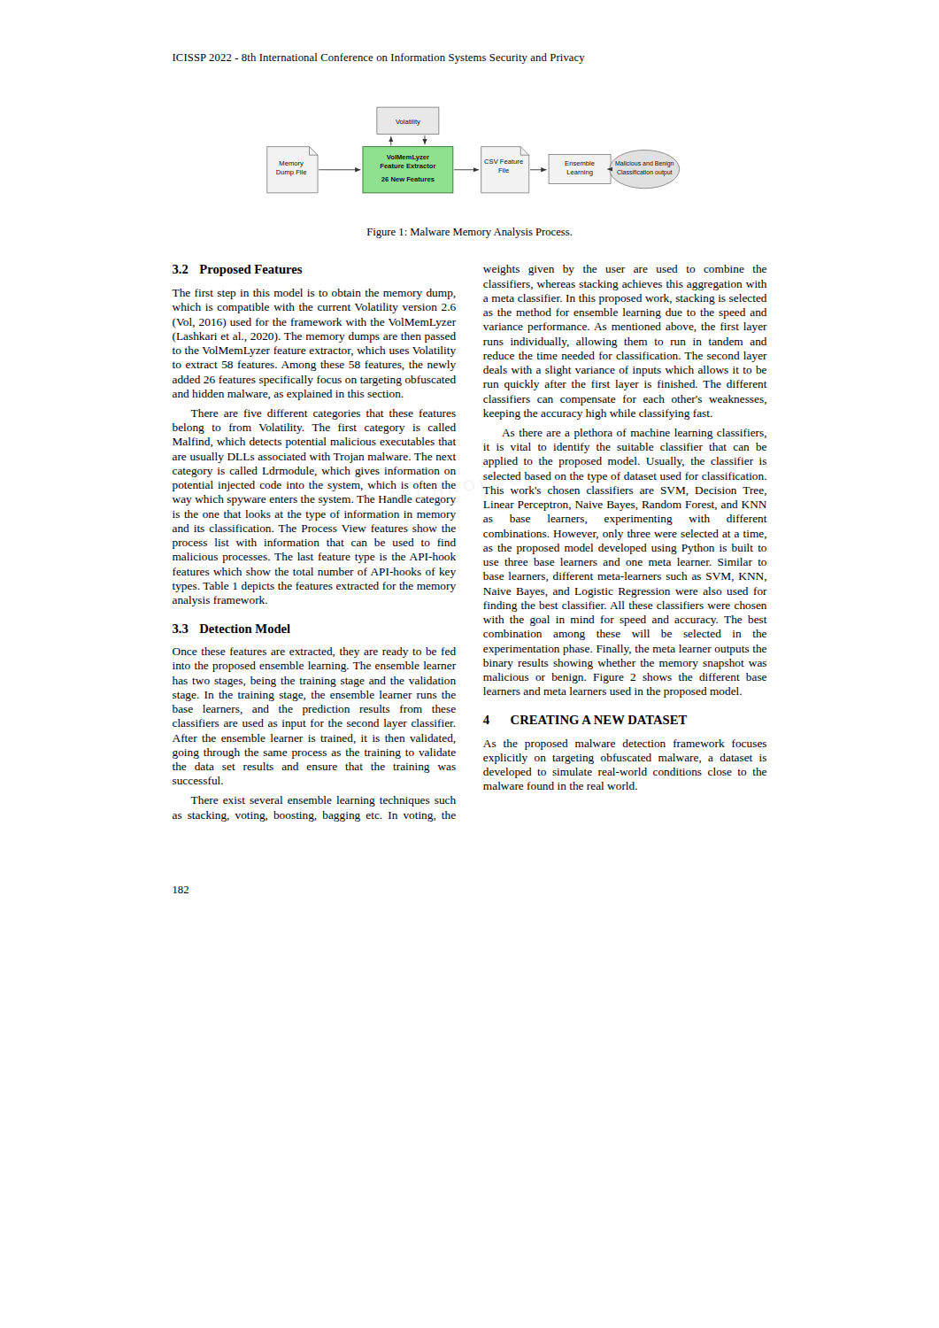ICISSP 2022 - 8th International Conference on Information Systems Security and Privacy
Volatility Memory Dump File VolMemLyzer Feature Extractor 26 New Features CSV Feature File Ensemble Learning Malicious and Benign Classification output
Figure 1: Malware Memory Analysis Process.
3.2 Proposed Features
The first step in this model is to obtain the memory dump, which is compatible with the current Volatility version 2.6 (Vol, 2016) used for the framework with the VolMemLyzer (Lashkari et al., 2020). The memory dumps are then passed to the VolMemLyzer feature extractor, which uses Volatility to extract 58 features. Among these 58 features, the newly added 26 features specifically focus on targeting obfuscated and hidden malware, as explained in this section.
There are five different categories that these features belong to from Volatility. The first category is called Malfind, which detects potential malicious executables that are usually DLLs associated with Trojan malware. The next category is called Ldrmodule, which gives information on potential injected code into the system, which is often the way which spyware enters the system. The Handle category is the one that looks at the type of information in memory and its classification. The Process View features show the process list with information that can be used to find malicious processes. The last feature type is the API-hook features which show the total number of API-hooks of key types. Table 1 depicts the features extracted for the memory analysis framework.
3.3 Detection Model
Once these features are extracted, they are ready to be fed into the proposed ensemble learning. The ensemble learner has two stages, being the training stage and the validation stage. In the training stage, the ensemble learner runs the base learners, and the prediction results from these classifiers are used as input for the second layer classifier. After the ensemble learner is trained, it is then validated, going through the same process as the training to validate the data set results and ensure that the training was successful.
There exist several ensemble learning techniques such as stacking, voting, boosting, bagging etc. In voting, the weights given by the user are used to combine the classifiers, whereas stacking achieves this aggregation with a meta classifier. In this proposed work, stacking is selected as the method for ensemble learning due to the speed and variance performance. As mentioned above, the first layer runs individually, allowing them to run in tandem and reduce the time needed for classification. The second layer deals with a slight variance of inputs which allows it to be run quickly after the first layer is finished. The different classifiers can compensate for each other's weaknesses, keeping the accuracy high while classifying fast.
As there are a plethora of machine learning classifiers, it is vital to identify the suitable classifier that can be applied to the proposed model. Usually, the classifier is selected based on the type of dataset used for classification. This work's chosen classifiers are SVM, Decision Tree, Linear Perceptron, Naive Bayes, Random Forest, and KNN as base learners, experimenting with different combinations. However, only three were selected at a time, as the proposed model developed using Python is built to use three base learners and one meta learner. Similar to base learners, different meta-learners such as SVM, KNN, Naive Bayes, and Logistic Regression were also used for finding the best classifier. All these classifiers were chosen with the goal in mind for speed and accuracy. The best combination among these will be selected in the experimentation phase. Finally, the meta learner outputs the binary results showing whether the memory snapshot was malicious or benign. Figure 2 shows the different base learners and meta learners used in the proposed model.
4 CREATING A NEW DATASET
As the proposed malware detection framework focuses explicitly on targeting obfuscated malware, a dataset is developed to simulate real-world conditions close to the malware found in the real world.
SCIENCE AND TECHNOLOGY PUBLICATIONS
182